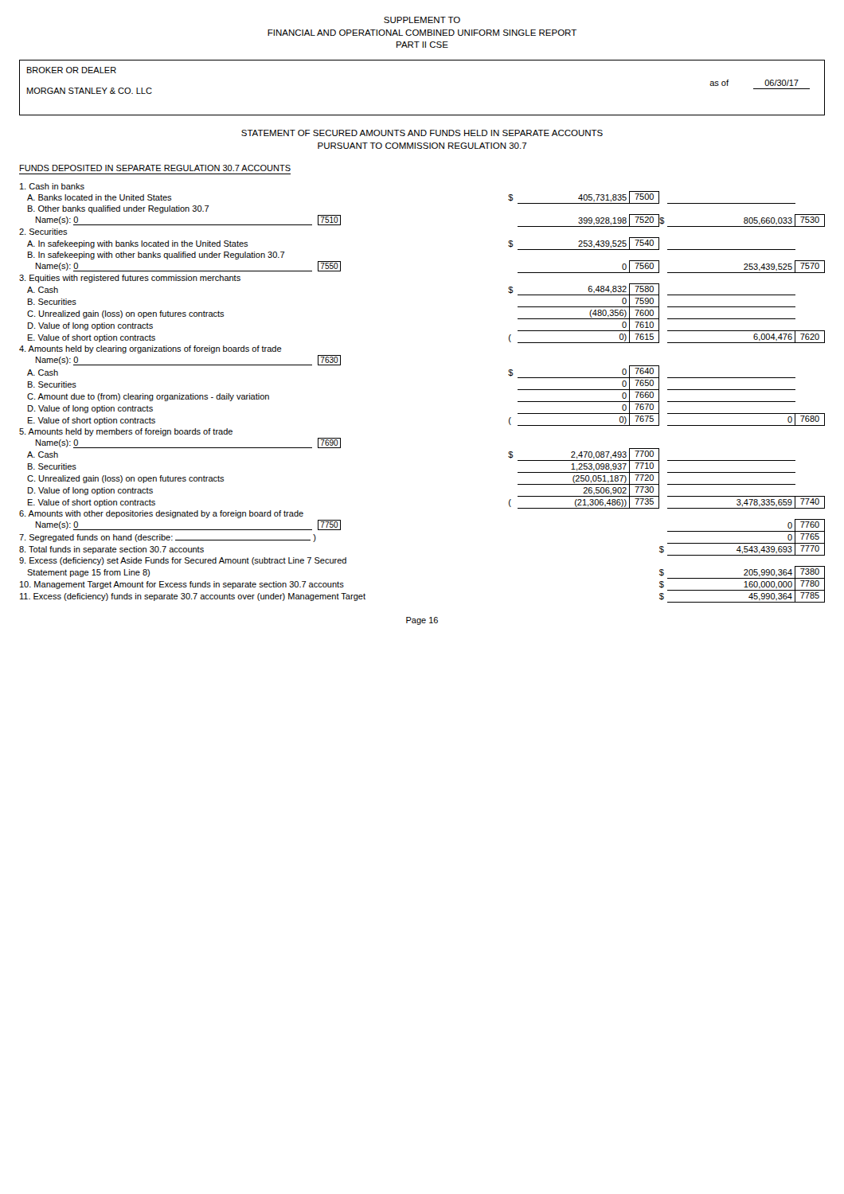SUPPLEMENT TO
FINANCIAL AND OPERATIONAL COMBINED UNIFORM SINGLE REPORT
PART II CSE
BROKER OR DEALER
MORGAN STANLEY & CO. LLC
as of
06/30/17
STATEMENT OF SECURED AMOUNTS AND FUNDS HELD IN SEPARATE ACCOUNTS
PURSUANT TO COMMISSION REGULATION 30.7
FUNDS DEPOSITED IN SEPARATE REGULATION 30.7 ACCOUNTS
| 1. Cash in banks | | | | | | |
| A. Banks located in the United States | $ | 405,731,835 | 7500 | | | |
| B. Other banks qualified under Regulation 30.7 | | | | | | |
| Name(s): 0 7510 | | 399,928,198 | 7520 | $ | 805,660,033 | 7530 |
| 2. Securities | | | | | | |
| A. In safekeeping with banks located in the United States | $ | 253,439,525 | 7540 | | | |
| B. In safekeeping with other banks qualified under Regulation 30.7 | | | | | | |
| Name(s): 0 7550 | | 0 | 7560 | | 253,439,525 | 7570 |
| 3. Equities with registered futures commission merchants | | | | | | |
| A. Cash | $ | 6,484,832 | 7580 | | | |
| B. Securities | | 0 | 7590 | | | |
| C. Unrealized gain (loss) on open futures contracts | | (480,356) | 7600 | | | |
| D. Value of long option contracts | | 0 | 7610 | | | |
| E. Value of short option contracts | ( | 0) | 7615 | | 6,004,476 | 7620 |
| 4. Amounts held by clearing organizations of foreign boards of trade | | | | | | |
| Name(s): 0 7630 | | | | | | |
| A. Cash | $ | 0 | 7640 | | | |
| B. Securities | | 0 | 7650 | | | |
| C. Amount due to (from) clearing organizations - daily variation | | 0 | 7660 | | | |
| D. Value of long option contracts | | 0 | 7670 | | | |
| E. Value of short option contracts | ( | 0) | 7675 | | 0 | 7680 |
| 5. Amounts held by members of foreign boards of trade | | | | | | |
| Name(s): 0 7690 | | | | | | |
| A. Cash | $ | 2,470,087,493 | 7700 | | | |
| B. Securities | | 1,253,098,937 | 7710 | | | |
| C. Unrealized gain (loss) on open futures contracts | | (250,051,187) | 7720 | | | |
| D. Value of long option contracts | | 26,506,902 | 7730 | | | |
| E. Value of short option contracts | ( | (21,306,486)) | 7735 | | 3,478,335,659 | 7740 |
| 6. Amounts with other depositories designated by a foreign board of trade | | | | | | |
| Name(s): 0 7750 | | | | | 0 | 7760 |
| 7. Segregated funds on hand (describe: ) | | | | | 0 | 7765 |
| 8. Total funds in separate section 30.7 accounts | | | | $ | 4,543,439,693 | 7770 |
| 9. Excess (deficiency) set Aside Funds for Secured Amount (subtract Line 7 Secured | | | | | | |
| Statement page 15 from Line 8) | | | | $ | 205,990,364 | 7380 |
| 10. Management Target Amount for Excess funds in separate section 30.7 accounts | | | | $ | 160,000,000 | 7780 |
| 11. Excess (deficiency) funds in separate 30.7 accounts over (under) Management Target | | | | $ | 45,990,364 | 7785 |
Page 16